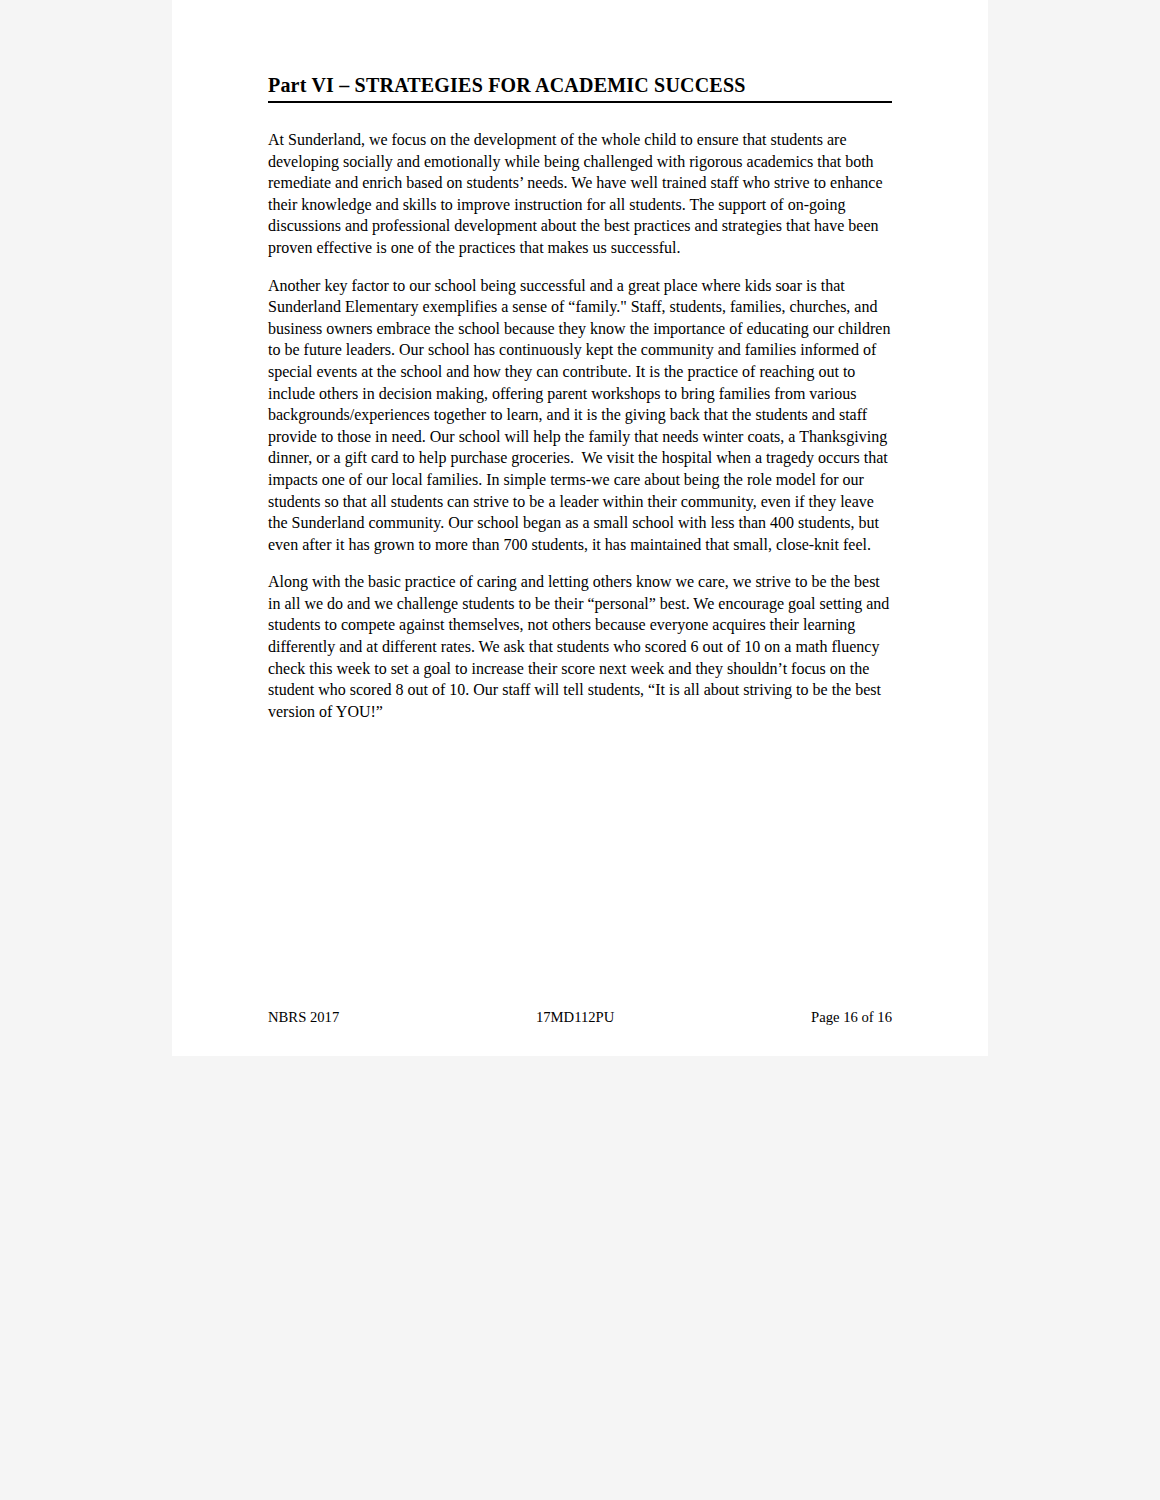Part VI – STRATEGIES FOR ACADEMIC SUCCESS
At Sunderland, we focus on the development of the whole child to ensure that students are developing socially and emotionally while being challenged with rigorous academics that both remediate and enrich based on students’ needs. We have well trained staff who strive to enhance their knowledge and skills to improve instruction for all students. The support of on-going discussions and professional development about the best practices and strategies that have been proven effective is one of the practices that makes us successful.
Another key factor to our school being successful and a great place where kids soar is that Sunderland Elementary exemplifies a sense of “family." Staff, students, families, churches, and business owners embrace the school because they know the importance of educating our children to be future leaders. Our school has continuously kept the community and families informed of special events at the school and how they can contribute. It is the practice of reaching out to include others in decision making, offering parent workshops to bring families from various backgrounds/experiences together to learn, and it is the giving back that the students and staff provide to those in need. Our school will help the family that needs winter coats, a Thanksgiving dinner, or a gift card to help purchase groceries. We visit the hospital when a tragedy occurs that impacts one of our local families. In simple terms-we care about being the role model for our students so that all students can strive to be a leader within their community, even if they leave the Sunderland community. Our school began as a small school with less than 400 students, but even after it has grown to more than 700 students, it has maintained that small, close-knit feel.
Along with the basic practice of caring and letting others know we care, we strive to be the best in all we do and we challenge students to be their “personal” best. We encourage goal setting and students to compete against themselves, not others because everyone acquires their learning differently and at different rates. We ask that students who scored 6 out of 10 on a math fluency check this week to set a goal to increase their score next week and they shouldn’t focus on the student who scored 8 out of 10. Our staff will tell students, “It is all about striving to be the best version of YOU!”
NBRS 2017 17MD112PU Page 16 of 16